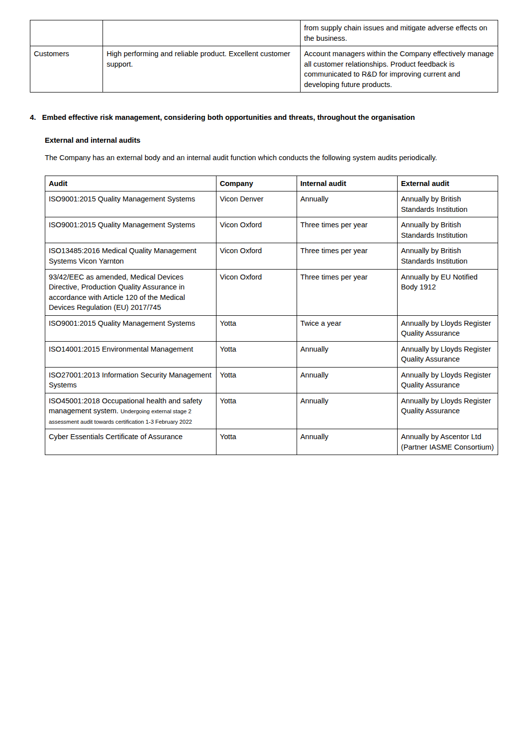| | | from supply chain issues and mitigate adverse effects on the business. |
| Customers | High performing and reliable product. Excellent customer support. | Account managers within the Company effectively manage all customer relationships. Product feedback is communicated to R&D for improving current and developing future products. |
4. Embed effective risk management, considering both opportunities and threats, throughout the organisation
External and internal audits
The Company has an external body and an internal audit function which conducts the following system audits periodically.
| Audit | Company | Internal audit | External audit |
| --- | --- | --- | --- |
| ISO9001:2015 Quality Management Systems | Vicon Denver | Annually | Annually by British Standards Institution |
| ISO9001:2015 Quality Management Systems | Vicon Oxford | Three times per year | Annually by British Standards Institution |
| ISO13485:2016 Medical Quality Management Systems Vicon Yarnton | Vicon Oxford | Three times per year | Annually by British Standards Institution |
| 93/42/EEC as amended, Medical Devices Directive, Production Quality Assurance in accordance with Article 120 of the Medical Devices Regulation (EU) 2017/745 | Vicon Oxford | Three times per year | Annually by EU Notified Body 1912 |
| ISO9001:2015 Quality Management Systems | Yotta | Twice a year | Annually by Lloyds Register Quality Assurance |
| ISO14001:2015 Environmental Management | Yotta | Annually | Annually by Lloyds Register Quality Assurance |
| ISO27001:2013 Information Security Management Systems | Yotta | Annually | Annually by Lloyds Register Quality Assurance |
| ISO45001:2018 Occupational health and safety management system. Undergoing external stage 2 assessment audit towards certification 1-3 February 2022 | Yotta | Annually | Annually by Lloyds Register Quality Assurance |
| Cyber Essentials Certificate of Assurance | Yotta | Annually | Annually by Ascentor Ltd (Partner IASME Consortium) |